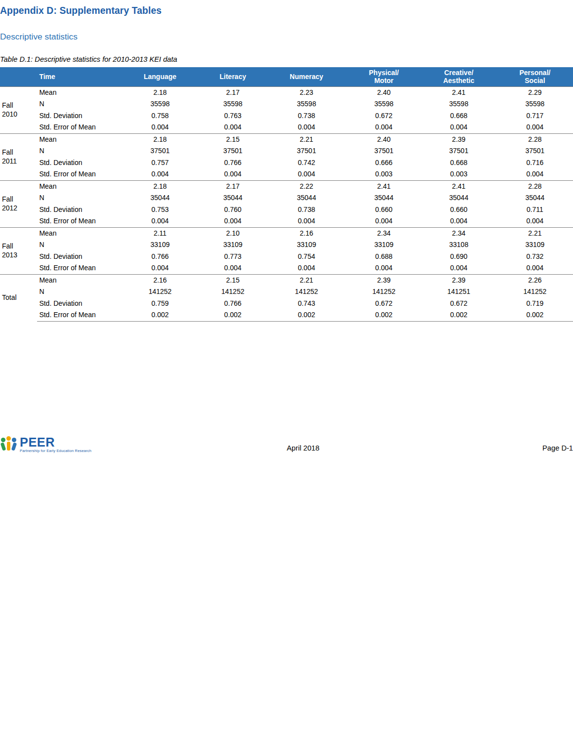Appendix D: Supplementary Tables
Descriptive statistics
Table D.1: Descriptive statistics for 2010-2013 KEI data
| | Time | Language | Literacy | Numeracy | Physical/ Motor | Creative/ Aesthetic | Personal/ Social |
| --- | --- | --- | --- | --- | --- | --- | --- |
| Fall 2010 | Mean | 2.18 | 2.17 | 2.23 | 2.40 | 2.41 | 2.29 |
| N | 35598 | 35598 | 35598 | 35598 | 35598 | 35598 |
| Std. Deviation | 0.758 | 0.763 | 0.738 | 0.672 | 0.668 | 0.717 |
| Std. Error of Mean | 0.004 | 0.004 | 0.004 | 0.004 | 0.004 | 0.004 |
| Fall 2011 | Mean | 2.18 | 2.15 | 2.21 | 2.40 | 2.39 | 2.28 |
| N | 37501 | 37501 | 37501 | 37501 | 37501 | 37501 |
| Std. Deviation | 0.757 | 0.766 | 0.742 | 0.666 | 0.668 | 0.716 |
| Std. Error of Mean | 0.004 | 0.004 | 0.004 | 0.003 | 0.003 | 0.004 |
| Fall 2012 | Mean | 2.18 | 2.17 | 2.22 | 2.41 | 2.41 | 2.28 |
| N | 35044 | 35044 | 35044 | 35044 | 35044 | 35044 |
| Std. Deviation | 0.753 | 0.760 | 0.738 | 0.660 | 0.660 | 0.711 |
| Std. Error of Mean | 0.004 | 0.004 | 0.004 | 0.004 | 0.004 | 0.004 |
| Fall 2013 | Mean | 2.11 | 2.10 | 2.16 | 2.34 | 2.34 | 2.21 |
| N | 33109 | 33109 | 33109 | 33109 | 33108 | 33109 |
| Std. Deviation | 0.766 | 0.773 | 0.754 | 0.688 | 0.690 | 0.732 |
| Std. Error of Mean | 0.004 | 0.004 | 0.004 | 0.004 | 0.004 | 0.004 |
| Total | Mean | 2.16 | 2.15 | 2.21 | 2.39 | 2.39 | 2.26 |
| N | 141252 | 141252 | 141252 | 141252 | 141251 | 141252 |
| Std. Deviation | 0.759 | 0.766 | 0.743 | 0.672 | 0.672 | 0.719 |
| Std. Error of Mean | 0.002 | 0.002 | 0.002 | 0.002 | 0.002 | 0.002 |
PEER
Partnership for Early Education Research
April 2018
Page D-1